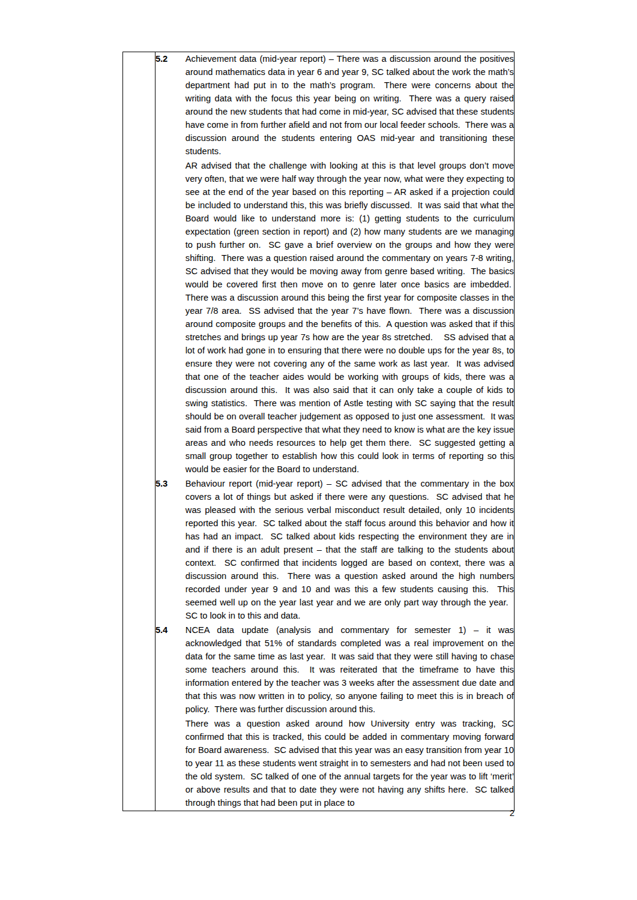| | 5.2 Achievement data (mid-year report) – There was a discussion around the positives around mathematics data in year 6 and year 9, SC talked about the work the math’s department had put in to the math’s program. There were concerns about the writing data with the focus this year being on writing. There was a query raised around the new students that had come in mid-year, SC advised that these students have come in from further afield and not from our local feeder schools. There was a discussion around the students entering OAS mid-year and transitioning these students. AR advised that the challenge with looking at this is that level groups don’t move very often, that we were half way through the year now, what were they expecting to see at the end of the year based on this reporting – AR asked if a projection could be included to understand this, this was briefly discussed. It was said that what the Board would like to understand more is: (1) getting students to the curriculum expectation (green section in report) and (2) how many students are we managing to push further on. SC gave a brief overview on the groups and how they were shifting. There was a question raised around the commentary on years 7-8 writing, SC advised that they would be moving away from genre based writing. The basics would be covered first then move on to genre later once basics are imbedded. There was a discussion around this being the first year for composite classes in the year 7/8 area. SS advised that the year 7’s have flown. There was a discussion around composite groups and the benefits of this. A question was asked that if this stretches and brings up year 7s how are the year 8s stretched. SS advised that a lot of work had gone in to ensuring that there were no double ups for the year 8s, to ensure they were not covering any of the same work as last year. It was advised that one of the teacher aides would be working with groups of kids, there was a discussion around this. It was also said that it can only take a couple of kids to swing statistics. There was mention of Astle testing with SC saying that the result should be on overall teacher judgement as opposed to just one assessment. It was said from a Board perspective that what they need to know is what are the key issue areas and who needs resources to help get them there. SC suggested getting a small group together to establish how this could look in terms of reporting so this would be easier for the Board to understand. 5.3 Behaviour report (mid-year report) – SC advised that the commentary in the box covers a lot of things but asked if there were any questions. SC advised that he was pleased with the serious verbal misconduct result detailed, only 10 incidents reported this year. SC talked about the staff focus around this behavior and how it has had an impact. SC talked about kids respecting the environment they are in and if there is an adult present – that the staff are talking to the students about context. SC confirmed that incidents logged are based on context, there was a discussion around this. There was a question asked around the high numbers recorded under year 9 and 10 and was this a few students causing this. This seemed well up on the year last year and we are only part way through the year. SC to look in to this and data. 5.4 NCEA data update (analysis and commentary for semester 1) – it was acknowledged that 51% of standards completed was a real improvement on the data for the same time as last year. It was said that they were still having to chase some teachers around this. It was reiterated that the timeframe to have this information entered by the teacher was 3 weeks after the assessment due date and that this was now written in to policy, so anyone failing to meet this is in breach of policy. There was further discussion around this. There was a question asked around how University entry was tracking, SC confirmed that this is tracked, this could be added in commentary moving forward for Board awareness. SC advised that this year was an easy transition from year 10 to year 11 as these students went straight in to semesters and had not been used to the old system. SC talked of one of the annual targets for the year was to lift ‘merit’ or above results and that to date they were not having any shifts here. SC talked through things that had been put in place to |
2